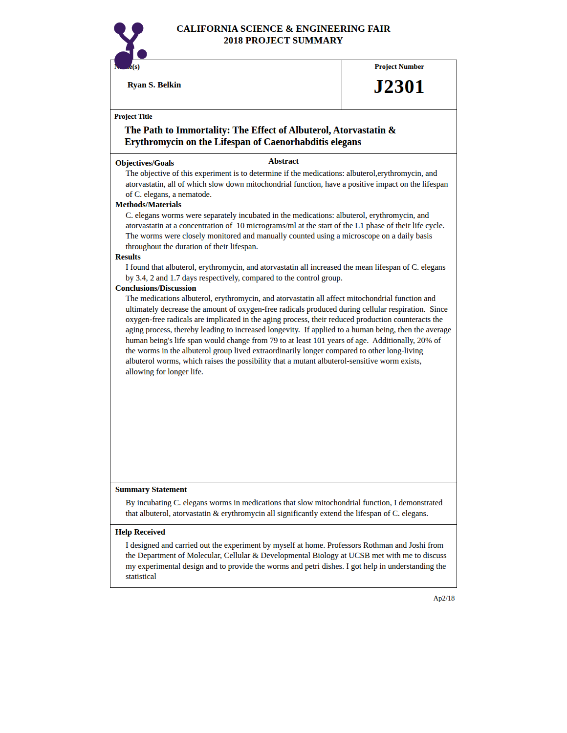CALIFORNIA SCIENCE & ENGINEERING FAIR
2018 PROJECT SUMMARY
Name(s)
Ryan S. Belkin
Project Number
J2301
Project Title
The Path to Immortality: The Effect of Albuterol, Atorvastatin &
Erythromycin on the Lifespan of Caenorhabditis elegans
Abstract
Objectives/Goals
The objective of this experiment is to determine if the medications: albuterol,erythromycin, and atorvastatin, all of which slow down mitochondrial function, have a positive impact on the lifespan of C. elegans, a nematode.
Methods/Materials
C. elegans worms were separately incubated in the medications: albuterol, erythromycin, and atorvastatin at a concentration of 10 micrograms/ml at the start of the L1 phase of their life cycle. The worms were closely monitored and manually counted using a microscope on a daily basis throughout the duration of their lifespan.
Results
I found that albuterol, erythromycin, and atorvastatin all increased the mean lifespan of C. elegans by 3.4, 2 and 1.7 days respectively, compared to the control group.
Conclusions/Discussion
The medications albuterol, erythromycin, and atorvastatin all affect mitochondrial function and ultimately decrease the amount of oxygen-free radicals produced during cellular respiration. Since oxygen-free radicals are implicated in the aging process, their reduced production counteracts the aging process, thereby leading to increased longevity. If applied to a human being, then the average human being's life span would change from 79 to at least 101 years of age. Additionally, 20% of the worms in the albuterol group lived extraordinarily longer compared to other long-living albuterol worms, which raises the possibility that a mutant albuterol-sensitive worm exists, allowing for longer life.
Summary Statement
By incubating C. elegans worms in medications that slow mitochondrial function, I demonstrated that albuterol, atorvastatin & erythromycin all significantly extend the lifespan of C. elegans.
Help Received
I designed and carried out the experiment by myself at home. Professors Rothman and Joshi from the Department of Molecular, Cellular & Developmental Biology at UCSB met with me to discuss my experimental design and to provide the worms and petri dishes. I got help in understanding the statistical
Ap2/18